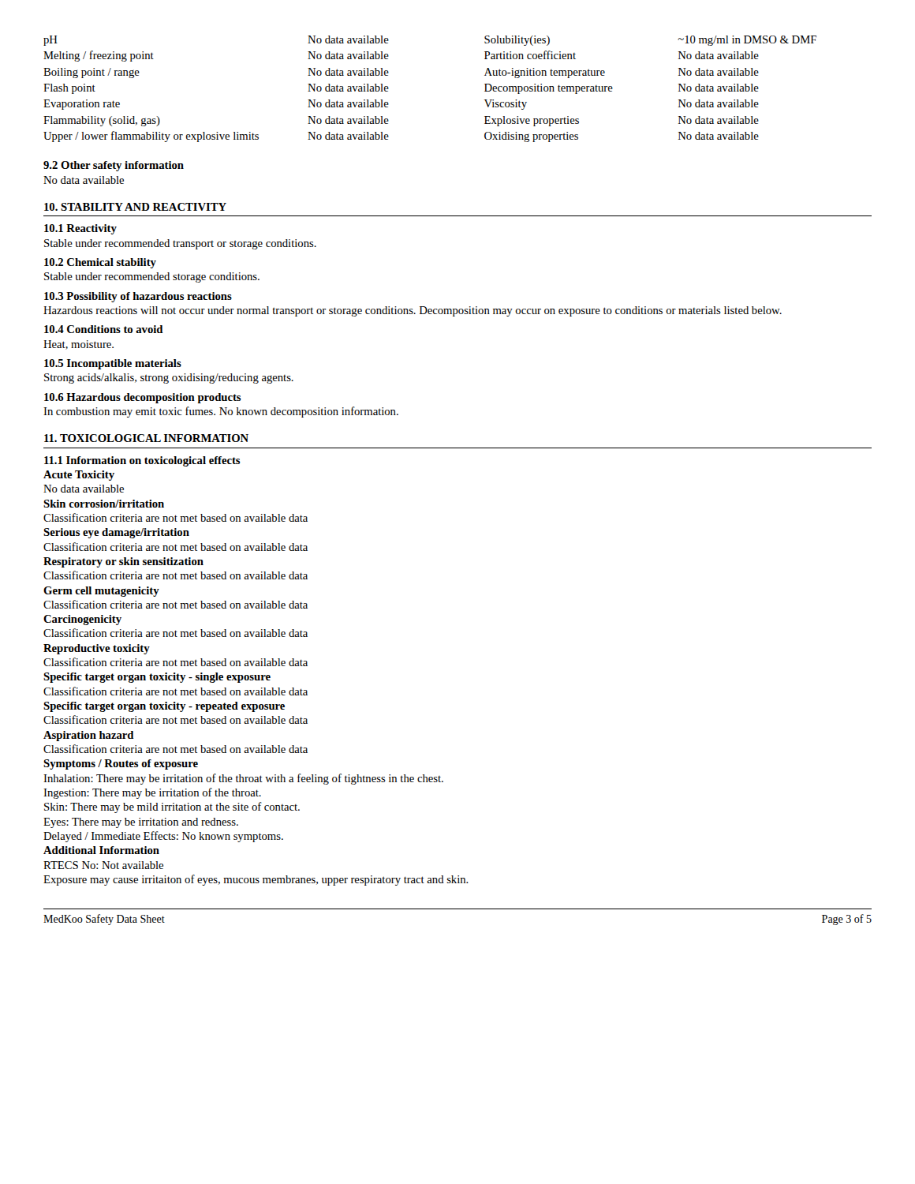| pH | No data available | Solubility(ies) | ~10 mg/ml in DMSO & DMF |
| Melting / freezing point | No data available | Partition coefficient | No data available |
| Boiling point / range | No data available | Auto-ignition temperature | No data available |
| Flash point | No data available | Decomposition temperature | No data available |
| Evaporation rate | No data available | Viscosity | No data available |
| Flammability (solid, gas) | No data available | Explosive properties | No data available |
| Upper / lower flammability or explosive limits | No data available | Oxidising properties | No data available |
9.2 Other safety information
No data available
10. STABILITY AND REACTIVITY
10.1 Reactivity
Stable under recommended transport or storage conditions.
10.2 Chemical stability
Stable under recommended storage conditions.
10.3 Possibility of hazardous reactions
Hazardous reactions will not occur under normal transport or storage conditions. Decomposition may occur on exposure to conditions or materials listed below.
10.4 Conditions to avoid
Heat, moisture.
10.5 Incompatible materials
Strong acids/alkalis, strong oxidising/reducing agents.
10.6 Hazardous decomposition products
In combustion may emit toxic fumes. No known decomposition information.
11. TOXICOLOGICAL INFORMATION
11.1 Information on toxicological effects
Acute Toxicity
No data available
Skin corrosion/irritation
Classification criteria are not met based on available data
Serious eye damage/irritation
Classification criteria are not met based on available data
Respiratory or skin sensitization
Classification criteria are not met based on available data
Germ cell mutagenicity
Classification criteria are not met based on available data
Carcinogenicity
Classification criteria are not met based on available data
Reproductive toxicity
Classification criteria are not met based on available data
Specific target organ toxicity - single exposure
Classification criteria are not met based on available data
Specific target organ toxicity - repeated exposure
Classification criteria are not met based on available data
Aspiration hazard
Classification criteria are not met based on available data
Symptoms / Routes of exposure
Inhalation: There may be irritation of the throat with a feeling of tightness in the chest.
Ingestion: There may be irritation of the throat.
Skin: There may be mild irritation at the site of contact.
Eyes: There may be irritation and redness.
Delayed / Immediate Effects: No known symptoms.
Additional Information
RTECS No: Not available
Exposure may cause irritaiton of eyes, mucous membranes, upper respiratory tract and skin.
MedKoo Safety Data Sheet Page 3 of 5